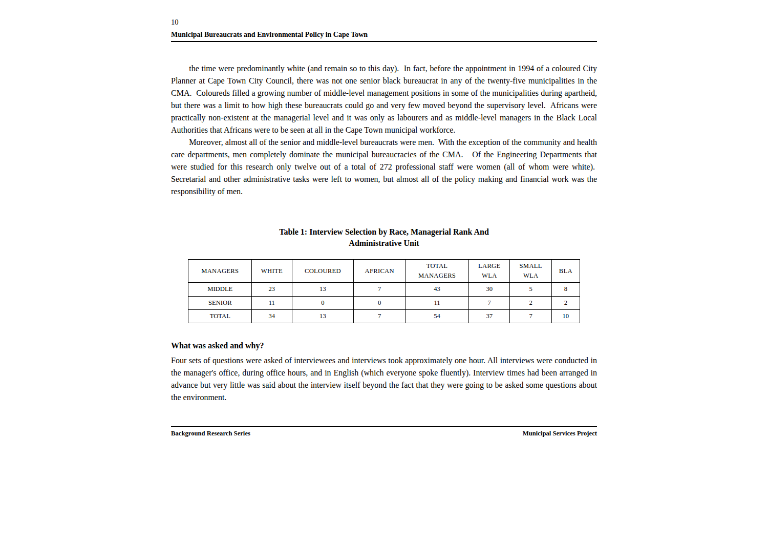10
Municipal Bureaucrats and Environmental Policy in Cape Town
the time were predominantly white (and remain so to this day). In fact, before the appointment in 1994 of a coloured City Planner at Cape Town City Council, there was not one senior black bureaucrat in any of the twenty-five municipalities in the CMA. Coloureds filled a growing number of middle-level management positions in some of the municipalities during apartheid, but there was a limit to how high these bureaucrats could go and very few moved beyond the supervisory level. Africans were practically non-existent at the managerial level and it was only as labourers and as middle-level managers in the Black Local Authorities that Africans were to be seen at all in the Cape Town municipal workforce.
Moreover, almost all of the senior and middle-level bureaucrats were men. With the exception of the community and health care departments, men completely dominate the municipal bureaucracies of the CMA. Of the Engineering Departments that were studied for this research only twelve out of a total of 272 professional staff were women (all of whom were white). Secretarial and other administrative tasks were left to women, but almost all of the policy making and financial work was the responsibility of men.
Table 1: Interview Selection by Race, Managerial Rank And
Administrative Unit
| MANAGERS | WHITE | COLOURED | AFRICAN | TOTAL MANAGERS | LARGE WLA | SMALL WLA | BLA |
| --- | --- | --- | --- | --- | --- | --- | --- |
| MIDDLE | 23 | 13 | 7 | 43 | 30 | 5 | 8 |
| SENIOR | 11 | 0 | 0 | 11 | 7 | 2 | 2 |
| TOTAL | 34 | 13 | 7 | 54 | 37 | 7 | 10 |
What was asked and why?
Four sets of questions were asked of interviewees and interviews took approximately one hour. All interviews were conducted in the manager's office, during office hours, and in English (which everyone spoke fluently). Interview times had been arranged in advance but very little was said about the interview itself beyond the fact that they were going to be asked some questions about the environment.
Background Research Series Municipal Services Project